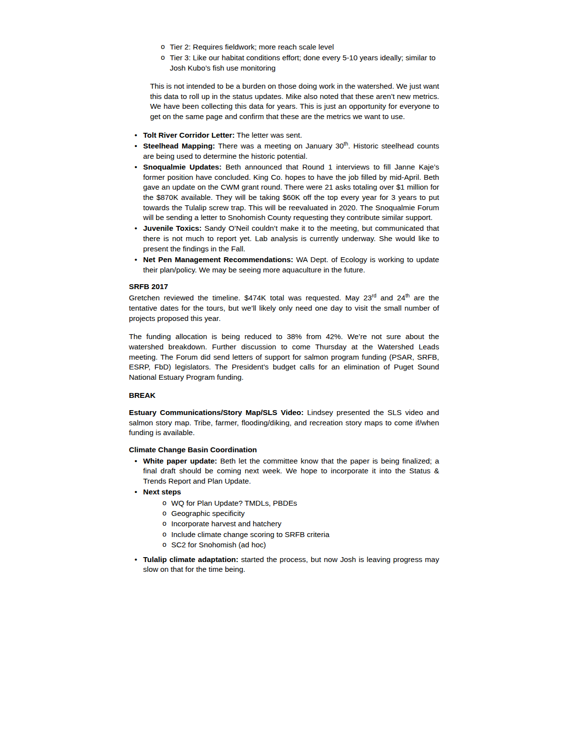Tier 2: Requires fieldwork; more reach scale level
Tier 3: Like our habitat conditions effort; done every 5-10 years ideally; similar to Josh Kubo’s fish use monitoring
This is not intended to be a burden on those doing work in the watershed. We just want this data to roll up in the status updates. Mike also noted that these aren’t new metrics. We have been collecting this data for years. This is just an opportunity for everyone to get on the same page and confirm that these are the metrics we want to use.
Tolt River Corridor Letter: The letter was sent.
Steelhead Mapping: There was a meeting on January 30th. Historic steelhead counts are being used to determine the historic potential.
Snoqualmie Updates: Beth announced that Round 1 interviews to fill Janne Kaje’s former position have concluded. King Co. hopes to have the job filled by mid-April. Beth gave an update on the CWM grant round. There were 21 asks totaling over $1 million for the $870K available. They will be taking $60K off the top every year for 3 years to put towards the Tulalip screw trap. This will be reevaluated in 2020. The Snoqualmie Forum will be sending a letter to Snohomish County requesting they contribute similar support.
Juvenile Toxics: Sandy O’Neil couldn’t make it to the meeting, but communicated that there is not much to report yet. Lab analysis is currently underway. She would like to present the findings in the Fall.
Net Pen Management Recommendations: WA Dept. of Ecology is working to update their plan/policy. We may be seeing more aquaculture in the future.
SRFB 2017
Gretchen reviewed the timeline. $474K total was requested. May 23rd and 24th are the tentative dates for the tours, but we’ll likely only need one day to visit the small number of projects proposed this year.
The funding allocation is being reduced to 38% from 42%. We’re not sure about the watershed breakdown. Further discussion to come Thursday at the Watershed Leads meeting. The Forum did send letters of support for salmon program funding (PSAR, SRFB, ESRP, FbD) legislators. The President’s budget calls for an elimination of Puget Sound National Estuary Program funding.
BREAK
Estuary Communications/Story Map/SLS Video: Lindsey presented the SLS video and salmon story map. Tribe, farmer, flooding/diking, and recreation story maps to come if/when funding is available.
Climate Change Basin Coordination
White paper update: Beth let the committee know that the paper is being finalized; a final draft should be coming next week. We hope to incorporate it into the Status & Trends Report and Plan Update.
Next steps
WQ for Plan Update? TMDLs, PBDEs
Geographic specificity
Incorporate harvest and hatchery
Include climate change scoring to SRFB criteria
SC2 for Snohomish (ad hoc)
Tulalip climate adaptation: started the process, but now Josh is leaving progress may slow on that for the time being.